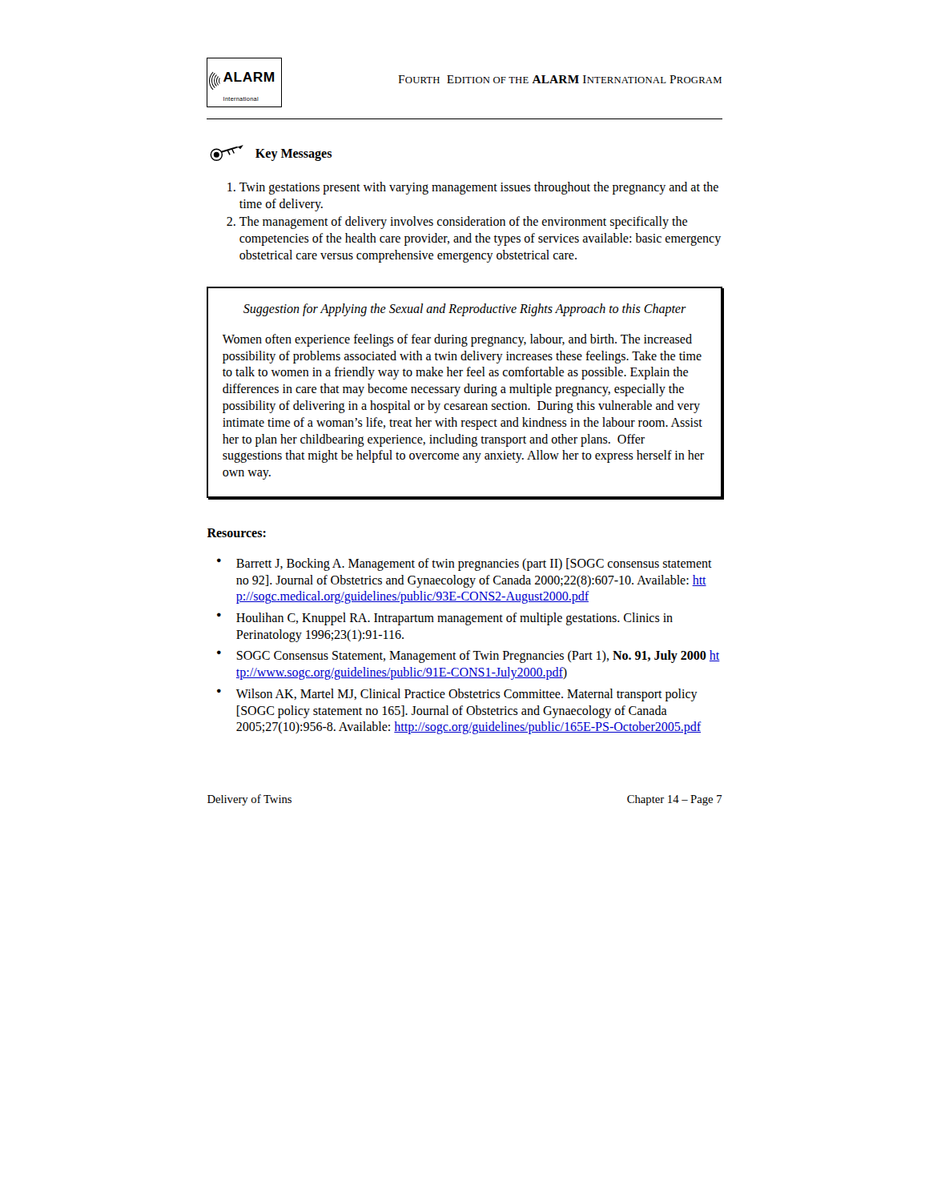ALARM
International
FOURTH EDITION OF THE ALARM INTERNATIONAL PROGRAM
Key Messages
Twin gestations present with varying management issues throughout the pregnancy and at the time of delivery.
The management of delivery involves consideration of the environment specifically the competencies of the health care provider, and the types of services available: basic emergency obstetrical care versus comprehensive emergency obstetrical care.
Suggestion for Applying the Sexual and Reproductive Rights Approach to this Chapter
Women often experience feelings of fear during pregnancy, labour, and birth. The increased possibility of problems associated with a twin delivery increases these feelings. Take the time to talk to women in a friendly way to make her feel as comfortable as possible. Explain the differences in care that may become necessary during a multiple pregnancy, especially the possibility of delivering in a hospital or by cesarean section. During this vulnerable and very intimate time of a woman’s life, treat her with respect and kindness in the labour room. Assist her to plan her childbearing experience, including transport and other plans. Offer suggestions that might be helpful to overcome any anxiety. Allow her to express herself in her own way.
Resources:
Barrett J, Bocking A. Management of twin pregnancies (part II) [SOGC consensus statement no 92]. Journal of Obstetrics and Gynaecology of Canada 2000;22(8):607-10. Available: http://sogc.medical.org/guidelines/public/93E-CONS2-August2000.pdf
Houlihan C, Knuppel RA. Intrapartum management of multiple gestations. Clinics in Perinatology 1996;23(1):91-116.
SOGC Consensus Statement, Management of Twin Pregnancies (Part 1), No. 91, July 2000 http://www.sogc.org/guidelines/public/91E-CONS1-July2000.pdf)
Wilson AK, Martel MJ, Clinical Practice Obstetrics Committee. Maternal transport policy [SOGC policy statement no 165]. Journal of Obstetrics and Gynaecology of Canada 2005;27(10):956-8. Available: http://sogc.org/guidelines/public/165E-PS-October2005.pdf
Delivery of Twins
Chapter 14 – Page 7